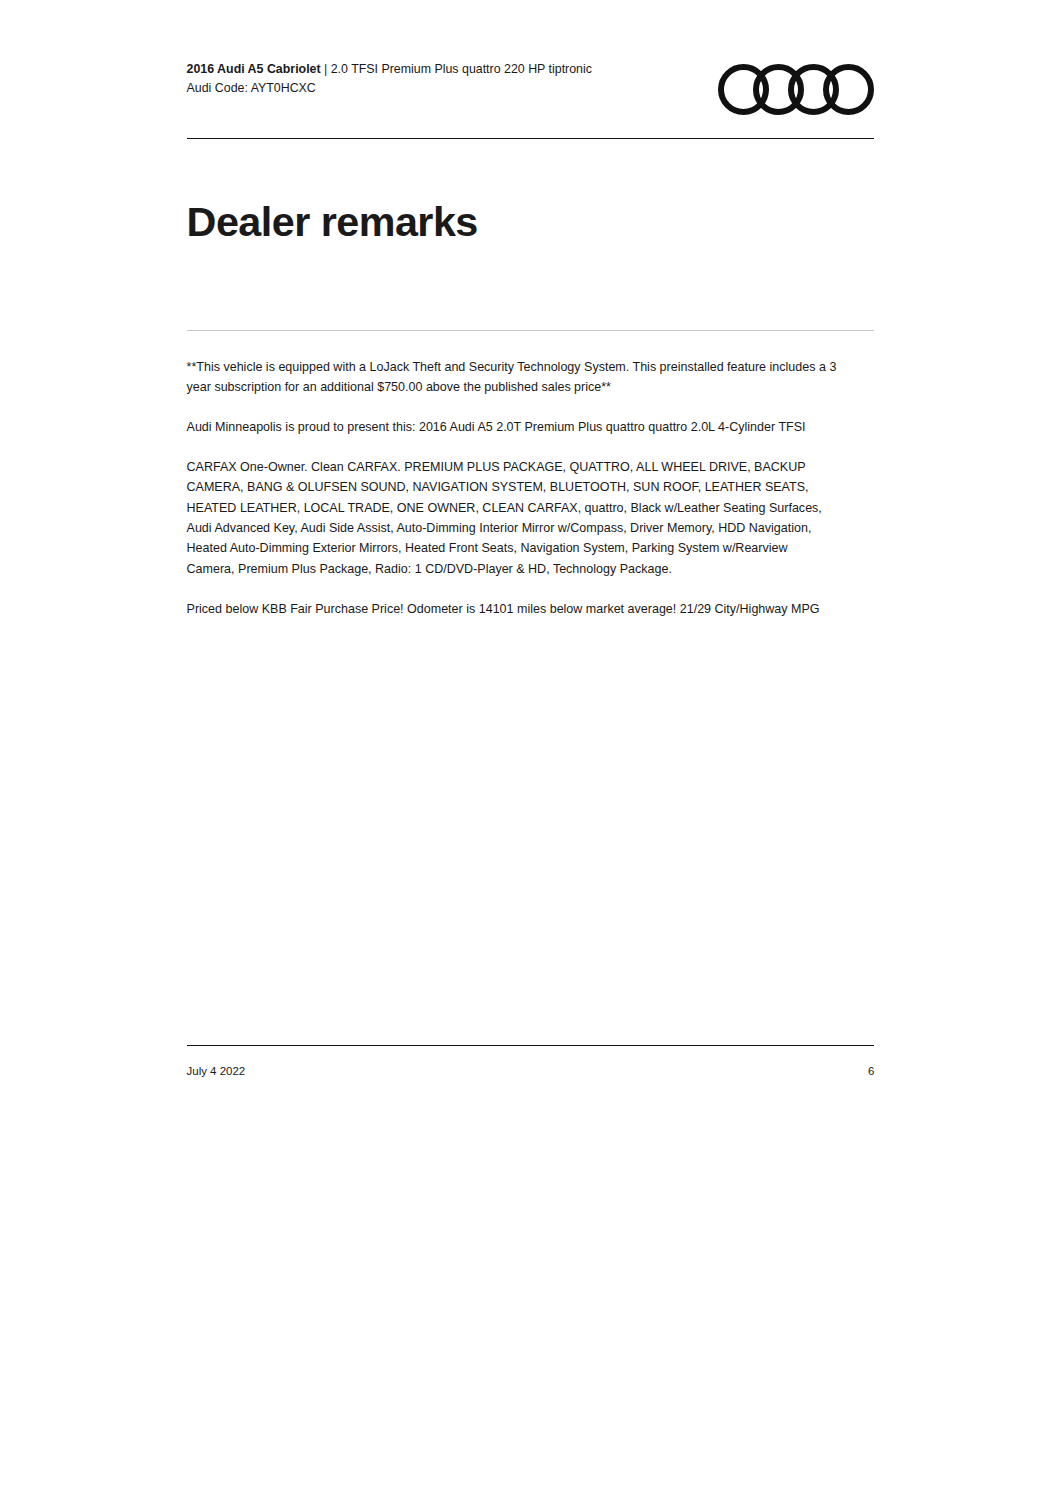2016 Audi A5 Cabriolet | 2.0 TFSI Premium Plus quattro 220 HP tiptronic
Audi Code: AYT0HCXC
Dealer remarks
**This vehicle is equipped with a LoJack Theft and Security Technology System. This preinstalled feature includes a 3 year subscription for an additional $750.00 above the published sales price**
Audi Minneapolis is proud to present this: 2016 Audi A5 2.0T Premium Plus quattro quattro 2.0L 4-Cylinder TFSI
CARFAX One-Owner. Clean CARFAX. PREMIUM PLUS PACKAGE, QUATTRO, ALL WHEEL DRIVE, BACKUP CAMERA, BANG & OLUFSEN SOUND, NAVIGATION SYSTEM, BLUETOOTH, SUN ROOF, LEATHER SEATS, HEATED LEATHER, LOCAL TRADE, ONE OWNER, CLEAN CARFAX, quattro, Black w/Leather Seating Surfaces, Audi Advanced Key, Audi Side Assist, Auto-Dimming Interior Mirror w/Compass, Driver Memory, HDD Navigation, Heated Auto-Dimming Exterior Mirrors, Heated Front Seats, Navigation System, Parking System w/Rearview Camera, Premium Plus Package, Radio: 1 CD/DVD-Player & HD, Technology Package.
Priced below KBB Fair Purchase Price! Odometer is 14101 miles below market average! 21/29 City/Highway MPG
July 4 2022 6